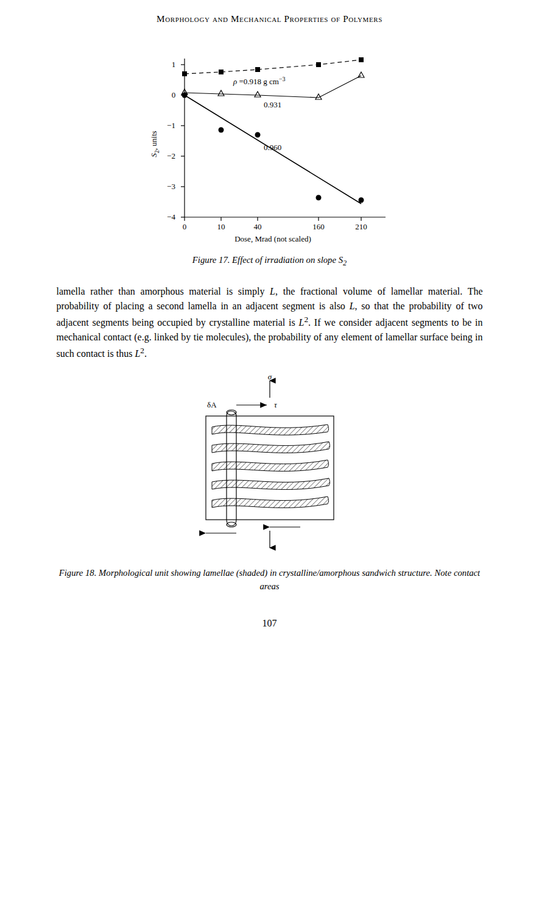Morphology and Mechanical Properties of Polymers
1 0 −1 −2 −3 −4 S2, units 0 10 40 160 210 Dose, Mrad (not scaled) ρ =0.918 g cm−3 0.931 0.960
Figure 17. Effect of irradiation on slope S2
lamella rather than amorphous material is simply L, the fractional volume of lamellar material. The probability of placing a second lamella in an adjacent segment is also L, so that the probability of two adjacent segments being occupied by crystalline material is L2. If we consider adjacent segments to be in mechanical contact (e.g. linked by tie molecules), the probability of any element of lamellar surface being in such contact is thus L2.
σ τ δA
Figure 18. Morphological unit showing lamellae (shaded) in crystalline/amorphous sandwich structure. Note contact areas
107